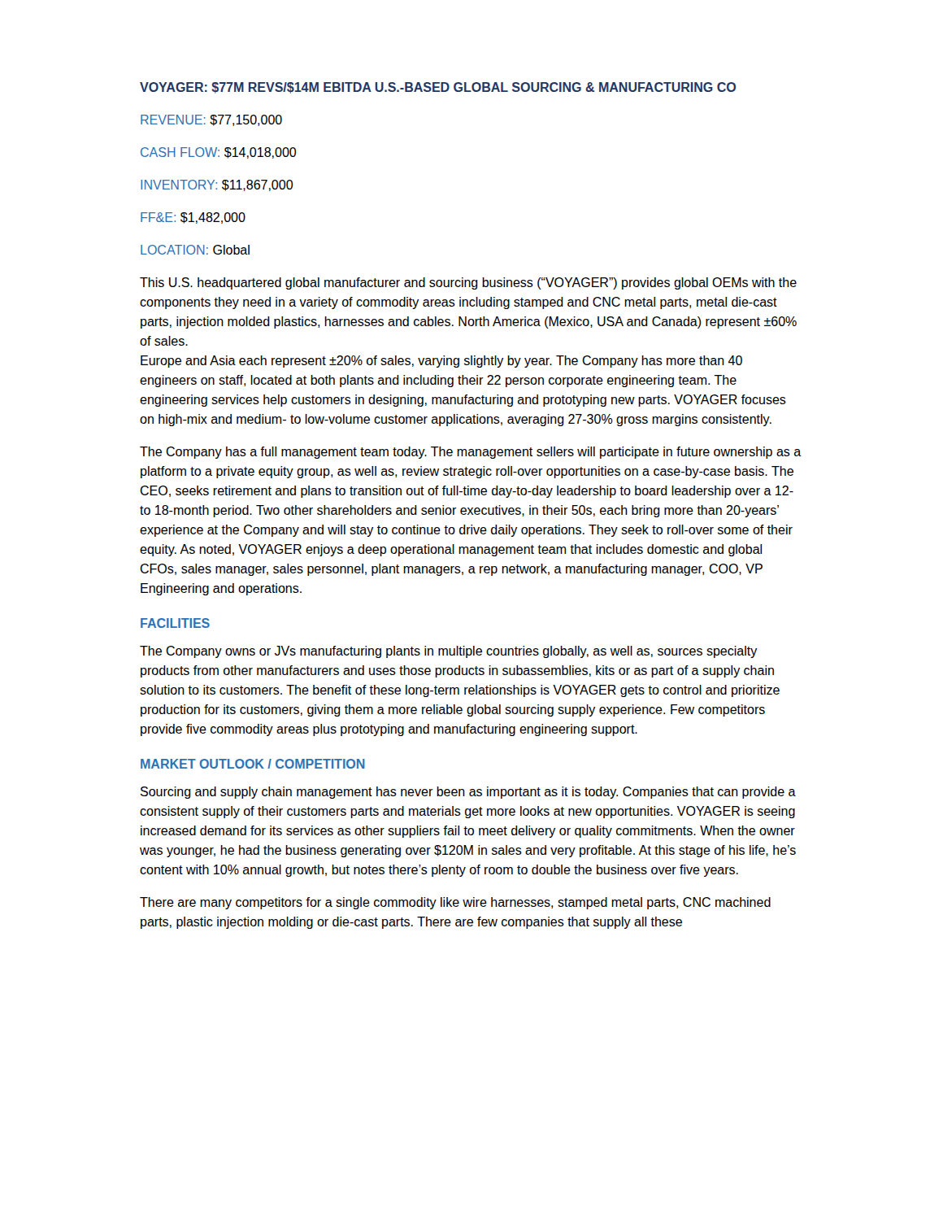VOYAGER: $77M REVS/$14M EBITDA U.S.-BASED GLOBAL SOURCING & MANUFACTURING CO
REVENUE: $77,150,000
CASH FLOW: $14,018,000
INVENTORY: $11,867,000
FF&E: $1,482,000
LOCATION: Global
This U.S. headquartered global manufacturer and sourcing business (“VOYAGER”) provides global OEMs with the components they need in a variety of commodity areas including stamped and CNC metal parts, metal die-cast parts, injection molded plastics, harnesses and cables. North America (Mexico, USA and Canada) represent ±60% of sales.
Europe and Asia each represent ±20% of sales, varying slightly by year. The Company has more than 40 engineers on staff, located at both plants and including their 22 person corporate engineering team. The engineering services help customers in designing, manufacturing and prototyping new parts. VOYAGER focuses on high-mix and medium- to low-volume customer applications, averaging 27-30% gross margins consistently.
The Company has a full management team today. The management sellers will participate in future ownership as a platform to a private equity group, as well as, review strategic roll-over opportunities on a case-by-case basis. The CEO, seeks retirement and plans to transition out of full-time day-to-day leadership to board leadership over a 12- to 18-month period. Two other shareholders and senior executives, in their 50s, each bring more than 20-years’ experience at the Company and will stay to continue to drive daily operations. They seek to roll-over some of their equity. As noted, VOYAGER enjoys a deep operational management team that includes domestic and global CFOs, sales manager, sales personnel, plant managers, a rep network, a manufacturing manager, COO, VP Engineering and operations.
FACILITIES
The Company owns or JVs manufacturing plants in multiple countries globally, as well as, sources specialty products from other manufacturers and uses those products in subassemblies, kits or as part of a supply chain solution to its customers. The benefit of these long-term relationships is VOYAGER gets to control and prioritize production for its customers, giving them a more reliable global sourcing supply experience. Few competitors provide five commodity areas plus prototyping and manufacturing engineering support.
MARKET OUTLOOK / COMPETITION
Sourcing and supply chain management has never been as important as it is today. Companies that can provide a consistent supply of their customers parts and materials get more looks at new opportunities. VOYAGER is seeing increased demand for its services as other suppliers fail to meet delivery or quality commitments. When the owner was younger, he had the business generating over $120M in sales and very profitable. At this stage of his life, he’s content with 10% annual growth, but notes there’s plenty of room to double the business over five years.
There are many competitors for a single commodity like wire harnesses, stamped metal parts, CNC machined parts, plastic injection molding or die-cast parts. There are few companies that supply all these